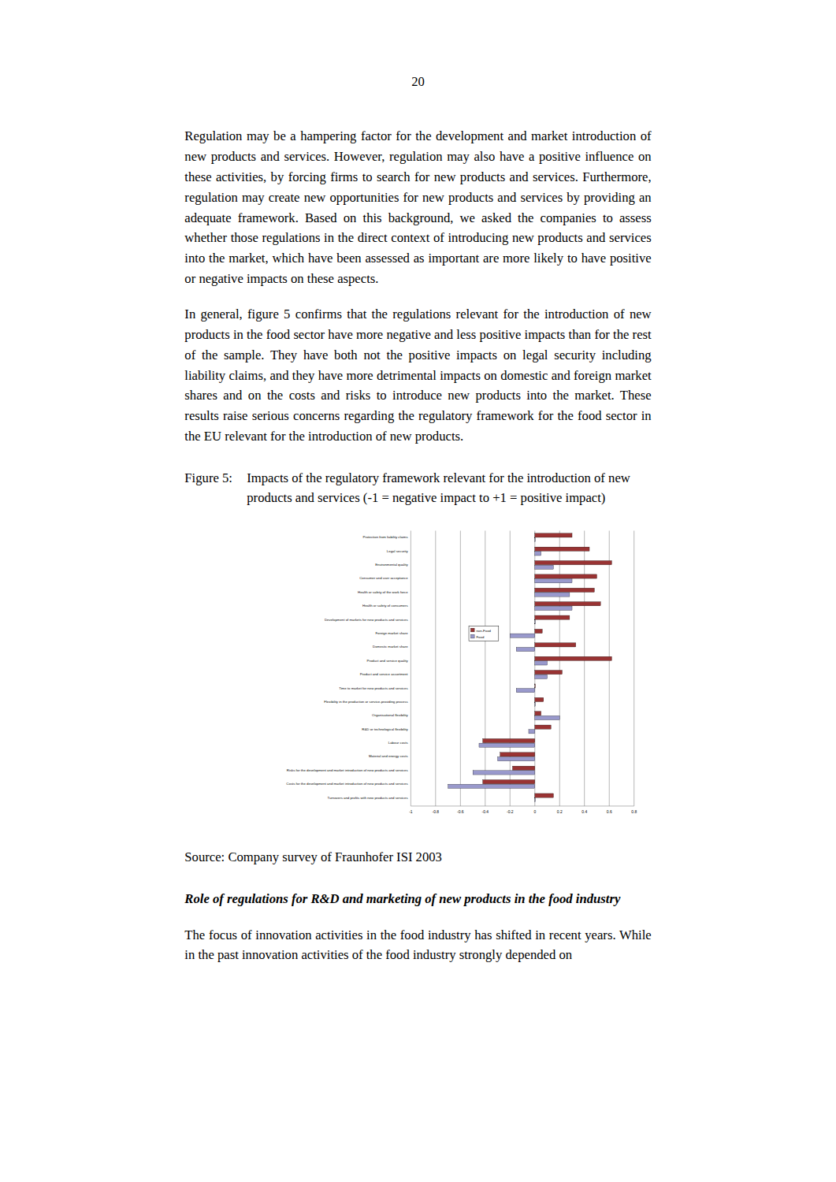20
Regulation may be a hampering factor for the development and market introduction of new products and services. However, regulation may also have a positive influence on these activities, by forcing firms to search for new products and services. Furthermore, regulation may create new opportunities for new products and services by providing an adequate framework. Based on this background, we asked the companies to assess whether those regulations in the direct context of introducing new products and services into the market, which have been assessed as important are more likely to have positive or negative impacts on these aspects.
In general, figure 5 confirms that the regulations relevant for the introduction of new products in the food sector have more negative and less positive impacts than for the rest of the sample. They have both not the positive impacts on legal security including liability claims, and they have more detrimental impacts on domestic and foreign market shares and on the costs and risks to introduce new products into the market. These results raise serious concerns regarding the regulatory framework for the food sector in the EU relevant for the introduction of new products.
Figure 5:
Impacts of the regulatory framework relevant for the introduction of new products and services (-1 = negative impact to +1 = positive impact)
Protection from liability claims Legal security Environmental quality Consumer and user acceptance Health or safety of the work force Health or safety of consumers Development of markets for new products and services Foreign market share Domestic market share Product and service quality Product and service assortment Time to market for new products and services Flexibility in the production or service-providing process Organisational flexibility R&D or technological flexibility Labour costs Material and energy costs Risks for the development and market introduction of new products and services Costs for the development and market introduction of new products and services Turnovers and profits with new products and services non-Food Food -1 -0.8 -0.6 -0.4 -0.2 0 0.2 0.4 0.6 0.8
Source: Company survey of Fraunhofer ISI 2003
Role of regulations for R&D and marketing of new products in the food industry
The focus of innovation activities in the food industry has shifted in recent years. While in the past innovation activities of the food industry strongly depended on